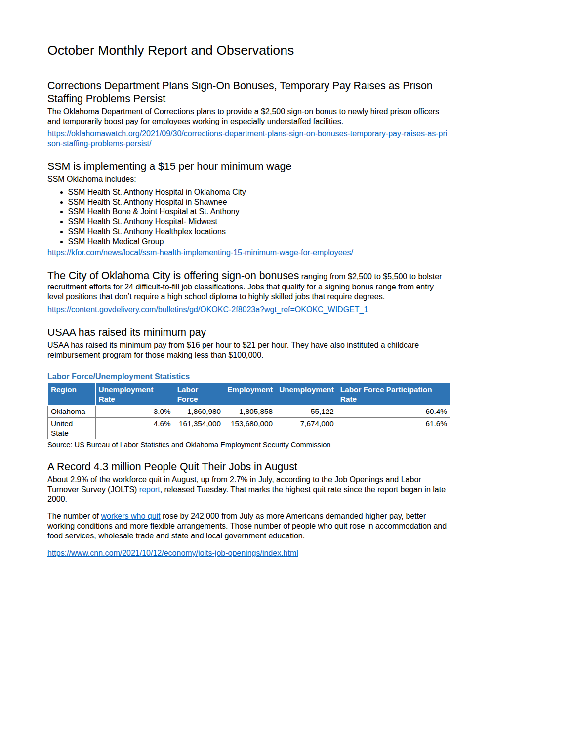October Monthly Report and Observations
Corrections Department Plans Sign-On Bonuses, Temporary Pay Raises as Prison Staffing Problems Persist
The Oklahoma Department of Corrections plans to provide a $2,500 sign-on bonus to newly hired prison officers and temporarily boost pay for employees working in especially understaffed facilities.
https://oklahomawatch.org/2021/09/30/corrections-department-plans-sign-on-bonuses-temporary-pay-raises-as-prison-staffing-problems-persist/
SSM is implementing a $15 per hour minimum wage
SSM Oklahoma includes:
SSM Health St. Anthony Hospital in Oklahoma City
SSM Health St. Anthony Hospital in Shawnee
SSM Health Bone & Joint Hospital at St. Anthony
SSM Health St. Anthony Hospital- Midwest
SSM Health St. Anthony Healthplex locations
SSM Health Medical Group
https://kfor.com/news/local/ssm-health-implementing-15-minimum-wage-for-employees/
The City of Oklahoma City is offering sign-on bonuses
ranging from $2,500 to $5,500 to bolster recruitment efforts for 24 difficult-to-fill job classifications. Jobs that qualify for a signing bonus range from entry level positions that don’t require a high school diploma to highly skilled jobs that require degrees.
https://content.govdelivery.com/bulletins/gd/OKOKC-2f8023a?wgt_ref=OKOKC_WIDGET_1
USAA has raised its minimum pay
USAA has raised its minimum pay from $16 per hour to $21 per hour. They have also instituted a childcare reimbursement program for those making less than $100,000.
Labor Force/Unemployment Statistics
| Region | Unemployment Rate | Labor Force | Employment | Unemployment | Labor Force Participation Rate |
| --- | --- | --- | --- | --- | --- |
| Oklahoma | 3.0% | 1,860,980 | 1,805,858 | 55,122 | 60.4% |
| United State | 4.6% | 161,354,000 | 153,680,000 | 7,674,000 | 61.6% |
Source: US Bureau of Labor Statistics and Oklahoma Employment Security Commission
A Record 4.3 million People Quit Their Jobs in August
About 2.9% of the workforce quit in August, up from 2.7% in July, according to the Job Openings and Labor Turnover Survey (JOLTS) report, released Tuesday. That marks the highest quit rate since the report began in late 2000.
The number of workers who quit rose by 242,000 from July as more Americans demanded higher pay, better working conditions and more flexible arrangements. Those number of people who quit rose in accommodation and food services, wholesale trade and state and local government education.
https://www.cnn.com/2021/10/12/economy/jolts-job-openings/index.html